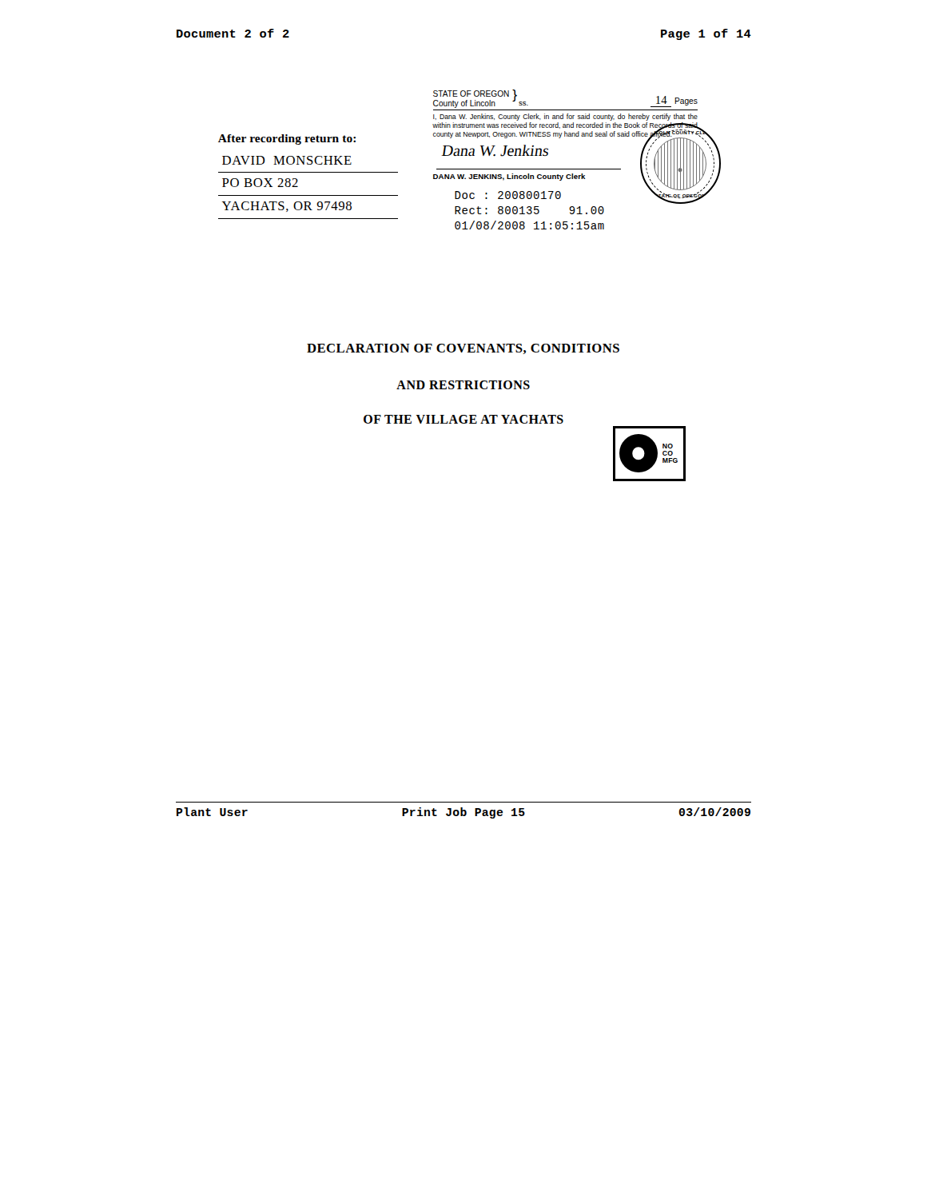Document 2 of 2
Page 1 of 14
After recording return to:
David Monschke PO Box 282 Yachats, OR 97498
STATE OF OREGON
County of Lincoln
}
ss.
14 Pages
I, Dana W. Jenkins, County Clerk, in and for said county, do hereby certify that the within instrument was received for record, and recorded in the Book of Records of said county at Newport, Oregon. WITNESS my hand and seal of said office affixed.
Dana W. Jenkins
DANA W. JENKINS, Lincoln County Clerk
Doc : 200800170
Rect: 800135 91.00
01/08/2008 11:05:15am
LINCOLN COUNTY CLERK
STATE OF OREGON
DECLARATION OF COVENANTS, CONDITIONS
AND RESTRICTIONS
OF THE VILLAGE AT YACHATS
NO
CO
MFG
Plant User
Print Job Page 15
03/10/2009